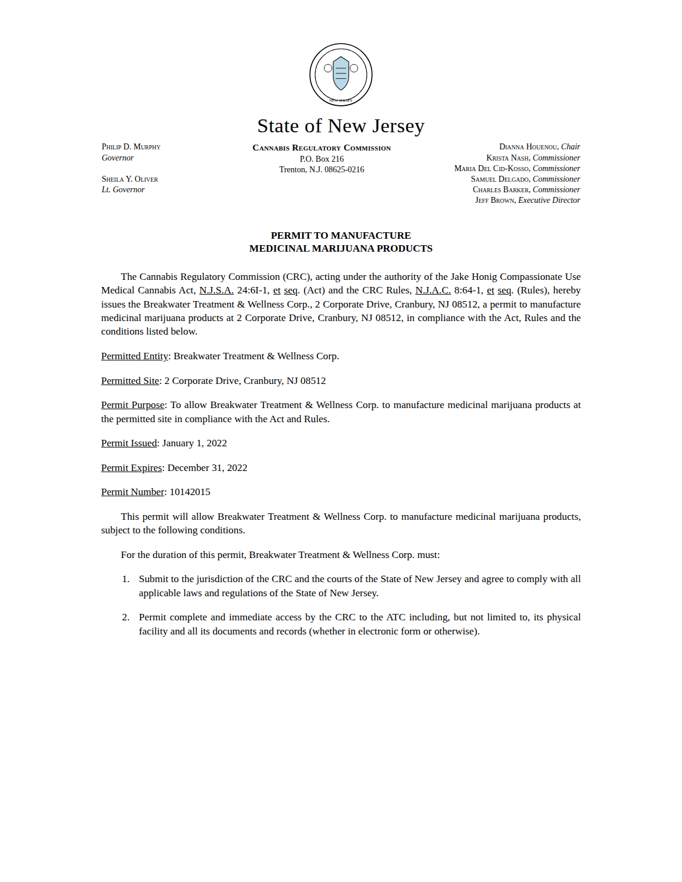State of New Jersey
| Philip D. Murphy Governor Sheila Y. Oliver Lt. Governor | Cannabis Regulatory Commission P.O. Box 216 Trenton, N.J. 08625-0216 | Dianna Houenou , Chair Krista Nash , Commissioner Maria Del Cid-Kosso , Commissioner Samuel Delgado , Commissioner Charles Barker , Commissioner Jeff Brown , Executive Director |
PERMIT TO MANUFACTURE
MEDICINAL MARIJUANA PRODUCTS
The Cannabis Regulatory Commission (CRC), acting under the authority of the Jake Honig Compassionate Use Medical Cannabis Act, N.J.S.A. 24:6I-1, et seq. (Act) and the CRC Rules, N.J.A.C. 8:64-1, et seq. (Rules), hereby issues the Breakwater Treatment & Wellness Corp., 2 Corporate Drive, Cranbury, NJ 08512, a permit to manufacture medicinal marijuana products at 2 Corporate Drive, Cranbury, NJ 08512, in compliance with the Act, Rules and the conditions listed below.
Permitted Entity: Breakwater Treatment & Wellness Corp.
Permitted Site: 2 Corporate Drive, Cranbury, NJ 08512
Permit Purpose: To allow Breakwater Treatment & Wellness Corp. to manufacture medicinal marijuana products at the permitted site in compliance with the Act and Rules.
Permit Issued: January 1, 2022
Permit Expires: December 31, 2022
Permit Number: 10142015
This permit will allow Breakwater Treatment & Wellness Corp. to manufacture medicinal marijuana products, subject to the following conditions.
For the duration of this permit, Breakwater Treatment & Wellness Corp. must:
Submit to the jurisdiction of the CRC and the courts of the State of New Jersey and agree to comply with all applicable laws and regulations of the State of New Jersey.
Permit complete and immediate access by the CRC to the ATC including, but not limited to, its physical facility and all its documents and records (whether in electronic form or otherwise).